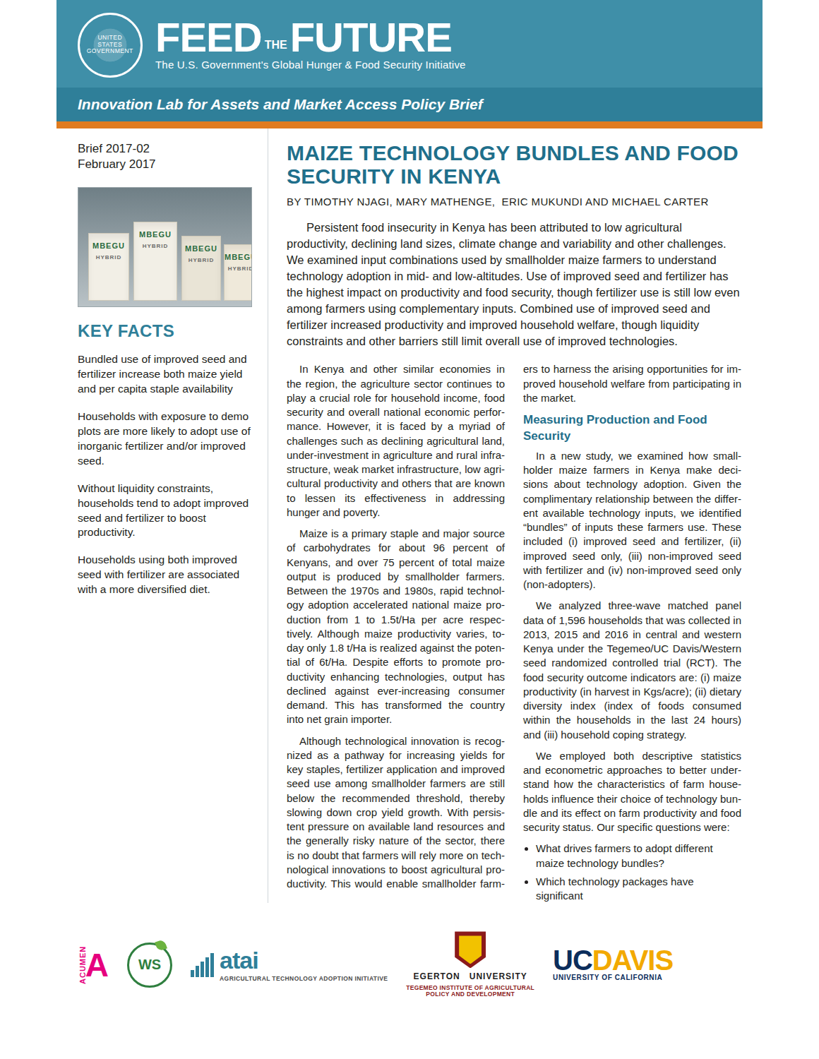UNITED
STATES
GOVERNMENT
FEEDTHEFUTURE
The U.S. Government's Global Hunger & Food Security Initiative
Innovation Lab for Assets and Market Access Policy Brief
Brief 2017-02
February 2017
MBEGUHYBRID
MBEGUHYBRID
MBEGUHYBRID
MBEGUHYBRID
KEY FACTS
Bundled use of improved seed and fertilizer increase both maize yield and per capita staple availability
Households with exposure to demo plots are more likely to adopt use of inorganic fertilizer and/or improved seed.
Without liquidity constraints, households tend to adopt improved seed and fertilizer to boost productivity.
Households using both improved seed with fertilizer are associated with a more diversified diet.
MAIZE TECHNOLOGY BUNDLES AND FOOD SECURITY IN KENYA
BY TIMOTHY NJAGI, MARY MATHENGE, ERIC MUKUNDI AND MICHAEL CARTER
Persistent food insecurity in Kenya has been attributed to low agricultural productivity, declining land sizes, climate change and variability and other challenges. We examined input combinations used by smallholder maize farmers to understand technology adoption in mid- and low-altitudes. Use of improved seed and fertilizer has the highest impact on productivity and food security, though fertilizer use is still low even among farmers using complementary inputs. Combined use of improved seed and fertilizer increased productivity and improved household welfare, though liquidity constraints and other barriers still limit overall use of improved technologies.
In Kenya and other similar economies in the region, the agriculture sector continues to play a crucial role for household income, food security and overall national economic performance. However, it is faced by a myriad of challenges such as declining agricultural land, under-investment in agriculture and rural infrastructure, weak market infrastructure, low agricultural productivity and others that are known to lessen its effectiveness in addressing hunger and poverty.
Maize is a primary staple and major source of carbohydrates for about 96 percent of Kenyans, and over 75 percent of total maize output is produced by smallholder farmers. Between the 1970s and 1980s, rapid technology adoption accelerated national maize production from 1 to 1.5t/Ha per acre respectively. Although maize productivity varies, today only 1.8 t/Ha is realized against the potential of 6t/Ha. Despite efforts to promote productivity enhancing technologies, output has declined against ever-increasing consumer demand. This has transformed the country into net grain importer.
Although technological innovation is recognized as a pathway for increasing yields for key staples, fertilizer application and improved seed use among smallholder farmers are still below the recommended threshold, thereby slowing down crop yield growth. With persistent pressure on available land resources and the generally risky nature of the sector, there is no doubt that farmers will rely more on technological innovations to boost agricultural productivity. This would enable smallholder farmers to harness the arising opportunities for improved household welfare from participating in the market.
Measuring Production and Food Security
In a new study, we examined how smallholder maize farmers in Kenya make decisions about technology adoption. Given the complimentary relationship between the different available technology inputs, we identified “bundles” of inputs these farmers use. These included (i) improved seed and fertilizer, (ii) improved seed only, (iii) non-improved seed with fertilizer and (iv) non-improved seed only (non-adopters).
We analyzed three-wave matched panel data of 1,596 households that was collected in 2013, 2015 and 2016 in central and western Kenya under the Tegemeo/UC Davis/Western seed randomized controlled trial (RCT). The food security outcome indicators are: (i) maize productivity (in harvest in Kgs/acre); (ii) dietary diversity index (index of foods consumed within the households in the last 24 hours) and (iii) household coping strategy.
We employed both descriptive statistics and econometric approaches to better understand how the characteristics of farm households influence their choice of technology bundle and its effect on farm productivity and food security status. Our specific questions were:
What drives farmers to adopt different maize technology bundles?
Which technology packages have significant
ACUMEN A
WS
atai AGRICULTURAL TECHNOLOGY ADOPTION INITIATIVE
EGERTON UNIVERSITY
TEGEMEO INSTITUTE OF AGRICULTURAL
POLICY AND DEVELOPMENT
UCDAVIS
UNIVERSITY OF CALIFORNIA